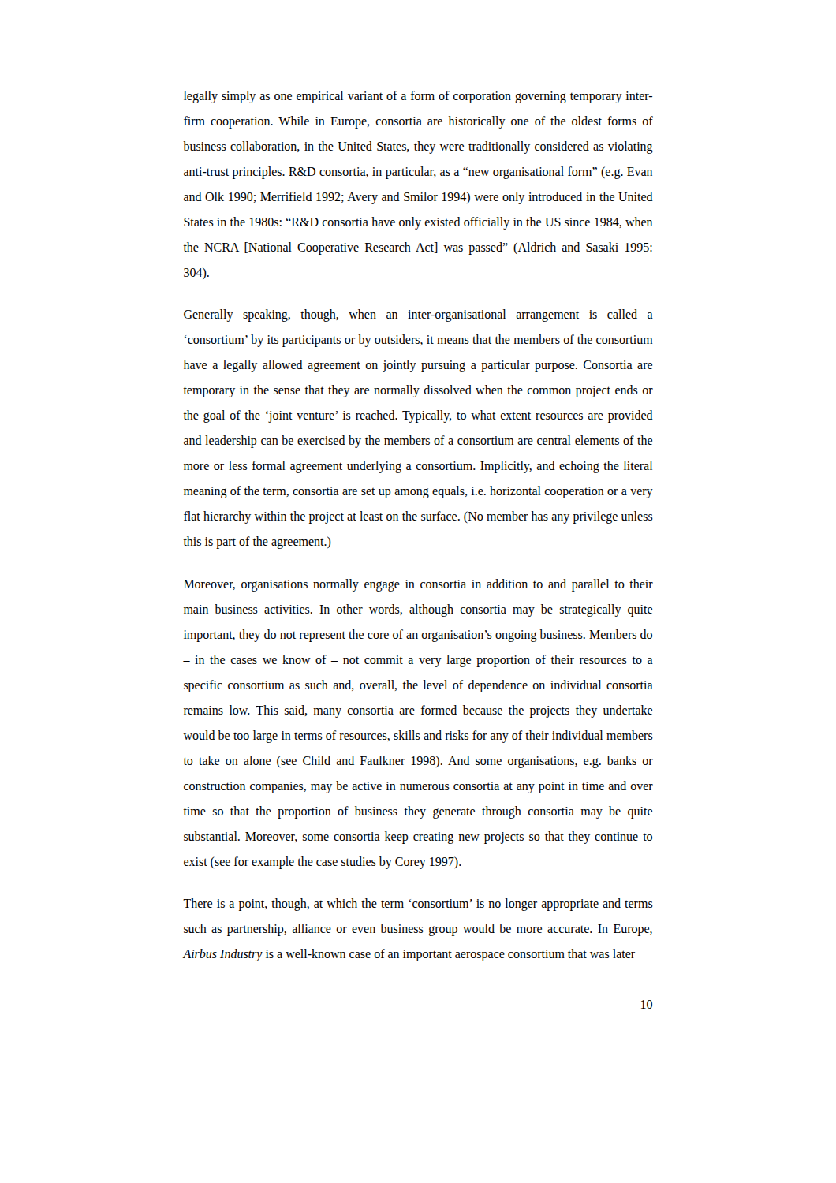legally simply as one empirical variant of a form of corporation governing temporary inter-firm cooperation. While in Europe, consortia are historically one of the oldest forms of business collaboration, in the United States, they were traditionally considered as violating anti-trust principles. R&D consortia, in particular, as a “new organisational form” (e.g. Evan and Olk 1990; Merrifield 1992; Avery and Smilor 1994) were only introduced in the United States in the 1980s: “R&D consortia have only existed officially in the US since 1984, when the NCRA [National Cooperative Research Act] was passed” (Aldrich and Sasaki 1995: 304).
Generally speaking, though, when an inter-organisational arrangement is called a ‘consortium’ by its participants or by outsiders, it means that the members of the consortium have a legally allowed agreement on jointly pursuing a particular purpose. Consortia are temporary in the sense that they are normally dissolved when the common project ends or the goal of the ‘joint venture’ is reached. Typically, to what extent resources are provided and leadership can be exercised by the members of a consortium are central elements of the more or less formal agreement underlying a consortium. Implicitly, and echoing the literal meaning of the term, consortia are set up among equals, i.e. horizontal cooperation or a very flat hierarchy within the project at least on the surface. (No member has any privilege unless this is part of the agreement.)
Moreover, organisations normally engage in consortia in addition to and parallel to their main business activities. In other words, although consortia may be strategically quite important, they do not represent the core of an organisation’s ongoing business. Members do – in the cases we know of – not commit a very large proportion of their resources to a specific consortium as such and, overall, the level of dependence on individual consortia remains low. This said, many consortia are formed because the projects they undertake would be too large in terms of resources, skills and risks for any of their individual members to take on alone (see Child and Faulkner 1998). And some organisations, e.g. banks or construction companies, may be active in numerous consortia at any point in time and over time so that the proportion of business they generate through consortia may be quite substantial. Moreover, some consortia keep creating new projects so that they continue to exist (see for example the case studies by Corey 1997).
There is a point, though, at which the term ‘consortium’ is no longer appropriate and terms such as partnership, alliance or even business group would be more accurate. In Europe, Airbus Industry is a well-known case of an important aerospace consortium that was later
10